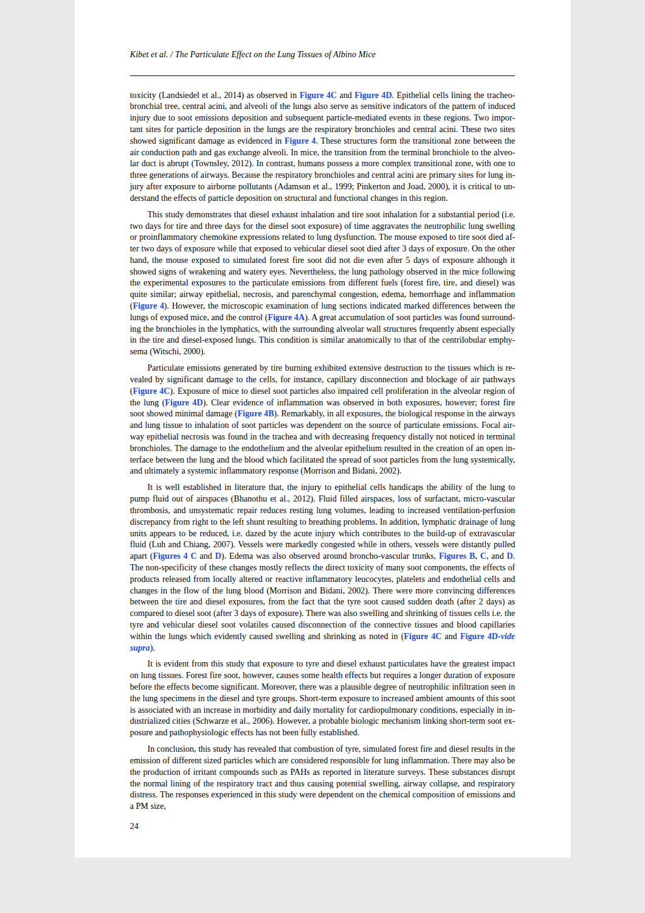Kibet et al. / The Particulate Effect on the Lung Tissues of Albino Mice
toxicity (Landsiedel et al., 2014) as observed in Figure 4C and Figure 4D. Epithelial cells lining the tracheobronchial tree, central acini, and alveoli of the lungs also serve as sensitive indicators of the pattern of induced injury due to soot emissions deposition and subsequent particle-mediated events in these regions. Two important sites for particle deposition in the lungs are the respiratory bronchioles and central acini. These two sites showed significant damage as evidenced in Figure 4. These structures form the transitional zone between the air conduction path and gas exchange alveoli. In mice, the transition from the terminal bronchiole to the alveolar duct is abrupt (Townsley, 2012). In contrast, humans possess a more complex transitional zone, with one to three generations of airways. Because the respiratory bronchioles and central acini are primary sites for lung injury after exposure to airborne pollutants (Adamson et al., 1999; Pinkerton and Joad, 2000), it is critical to understand the effects of particle deposition on structural and functional changes in this region.
This study demonstrates that diesel exhaust inhalation and tire soot inhalation for a substantial period (i.e. two days for tire and three days for the diesel soot exposure) of time aggravates the neutrophilic lung swelling or proinflammatory chemokine expressions related to lung dysfunction. The mouse exposed to tire soot died after two days of exposure while that exposed to vehicular diesel soot died after 3 days of exposure. On the other hand, the mouse exposed to simulated forest fire soot did not die even after 5 days of exposure although it showed signs of weakening and watery eyes. Nevertheless, the lung pathology observed in the mice following the experimental exposures to the particulate emissions from different fuels (forest fire, tire, and diesel) was quite similar; airway epithelial, necrosis, and parenchymal congestion, edema, hemorrhage and inflammation (Figure 4). However, the microscopic examination of lung sections indicated marked differences between the lungs of exposed mice, and the control (Figure 4A). A great accumulation of soot particles was found surrounding the bronchioles in the lymphatics, with the surrounding alveolar wall structures frequently absent especially in the tire and diesel-exposed lungs. This condition is similar anatomically to that of the centrilobular emphysema (Witschi, 2000).
Particulate emissions generated by tire burning exhibited extensive destruction to the tissues which is revealed by significant damage to the cells, for instance, capillary disconnection and blockage of air pathways (Figure 4C). Exposure of mice to diesel soot particles also impaired cell proliferation in the alveolar region of the lung (Figure 4D). Clear evidence of inflammation was observed in both exposures, however; forest fire soot showed minimal damage (Figure 4B). Remarkably, in all exposures, the biological response in the airways and lung tissue to inhalation of soot particles was dependent on the source of particulate emissions. Focal airway epithelial necrosis was found in the trachea and with decreasing frequency distally not noticed in terminal bronchioles. The damage to the endothelium and the alveolar epithelium resulted in the creation of an open interface between the lung and the blood which facilitated the spread of soot particles from the lung systemically, and ultimately a systemic inflammatory response (Morrison and Bidani, 2002).
It is well established in literature that, the injury to epithelial cells handicaps the ability of the lung to pump fluid out of airspaces (Bhanothu et al., 2012). Fluid filled airspaces, loss of surfactant, micro-vascular thrombosis, and unsystematic repair reduces resting lung volumes, leading to increased ventilation-perfusion discrepancy from right to the left shunt resulting to breathing problems. In addition, lymphatic drainage of lung units appears to be reduced, i.e. dazed by the acute injury which contributes to the build-up of extravascular fluid (Luh and Chiang, 2007). Vessels were markedly congested while in others, vessels were distantly pulled apart (Figures 4 C and D). Edema was also observed around broncho-vascular trunks, Figures B, C, and D. The non-specificity of these changes mostly reflects the direct toxicity of many soot components, the effects of products released from locally altered or reactive inflammatory leucocytes, platelets and endothelial cells and changes in the flow of the lung blood (Morrison and Bidani, 2002). There were more convincing differences between the tire and diesel exposures, from the fact that the tyre soot caused sudden death (after 2 days) as compared to diesel soot (after 3 days of exposure). There was also swelling and shrinking of tissues cells i.e. the tyre and vehicular diesel soot volatiles caused disconnection of the connective tissues and blood capillaries within the lungs which evidently caused swelling and shrinking as noted in (Figure 4C and Figure 4D-vide supra).
It is evident from this study that exposure to tyre and diesel exhaust particulates have the greatest impact on lung tissues. Forest fire soot, however, causes some health effects but requires a longer duration of exposure before the effects become significant. Moreover, there was a plausible degree of neutrophilic infiltration seen in the lung specimens in the diesel and tyre groups. Short-term exposure to increased ambient amounts of this soot is associated with an increase in morbidity and daily mortality for cardiopulmonary conditions, especially in industrialized cities (Schwarze et al., 2006). However, a probable biologic mechanism linking short-term soot exposure and pathophysiologic effects has not been fully established.
In conclusion, this study has revealed that combustion of tyre, simulated forest fire and diesel results in the emission of different sized particles which are considered responsible for lung inflammation. There may also be the production of irritant compounds such as PAHs as reported in literature surveys. These substances disrupt the normal lining of the respiratory tract and thus causing potential swelling, airway collapse, and respiratory distress. The responses experienced in this study were dependent on the chemical composition of emissions and a PM size,
24